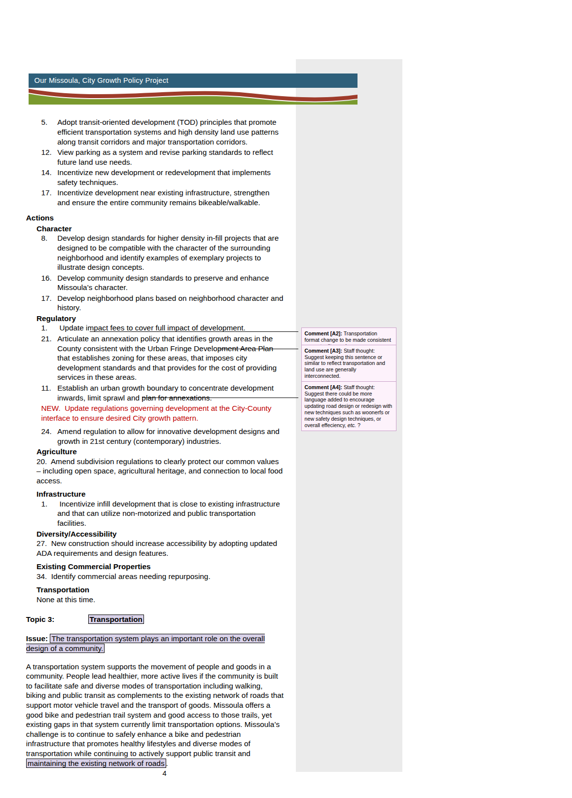Our Missoula, City Growth Policy Project
5. Adopt transit-oriented development (TOD) principles that promote efficient transportation systems and high density land use patterns along transit corridors and major transportation corridors.
12. View parking as a system and revise parking standards to reflect future land use needs.
14. Incentivize new development or redevelopment that implements safety techniques.
17. Incentivize development near existing infrastructure, strengthen and ensure the entire community remains bikeable/walkable.
Actions
Character
8. Develop design standards for higher density in-fill projects that are designed to be compatible with the character of the surrounding neighborhood and identify examples of exemplary projects to illustrate design concepts.
16. Develop community design standards to preserve and enhance Missoula’s character.
17. Develop neighborhood plans based on neighborhood character and history.
Regulatory
1. Update impact fees to cover full impact of development.
21. Articulate an annexation policy that identifies growth areas in the County consistent with the Urban Fringe Development Area Plan that establishes zoning for these areas, that imposes city development standards and that provides for the cost of providing services in these areas.
11. Establish an urban growth boundary to concentrate development inwards, limit sprawl and plan for annexations.
NEW. Update regulations governing development at the City-County interface to ensure desired City growth pattern.
24. Amend regulation to allow for innovative development designs and growth in 21st century (contemporary) industries.
Agriculture
20. Amend subdivision regulations to clearly protect our common values – including open space, agricultural heritage, and connection to local food access.
Infrastructure
1. Incentivize infill development that is close to existing infrastructure and that can utilize non-motorized and public transportation facilities.
Diversity/Accessibility
27. New construction should increase accessibility by adopting updated ADA requirements and design features.
Existing Commercial Properties
34. Identify commercial areas needing repurposing.
Transportation
None at this time.
Topic 3: Transportation
Issue: The transportation system plays an important role on the overall design of a community.
A transportation system supports the movement of people and goods in a community. People lead healthier, more active lives if the community is built to facilitate safe and diverse modes of transportation including walking, biking and public transit as complements to the existing network of roads that support motor vehicle travel and the transport of goods. Missoula offers a good bike and pedestrian trail system and good access to those trails, yet existing gaps in that system currently limit transportation options. Missoula’s challenge is to continue to safely enhance a bike and pedestrian infrastructure that promotes healthy lifestyles and diverse modes of transportation while continuing to actively support public transit and maintaining the existing network of roads.
Comment [A2]: Transportation format change to be made consistent on next edit round.
Comment [A3]: Staff thought: Suggest keeping this sentence or similar to reflect transportation and land use are generally interconnected.
Comment [A4]: Staff thought: Suggest there could be more language added to encourage updating road design or redesign with new techniques such as woonerfs or new safety design techniques, or overall effeciency, etc. ?
4